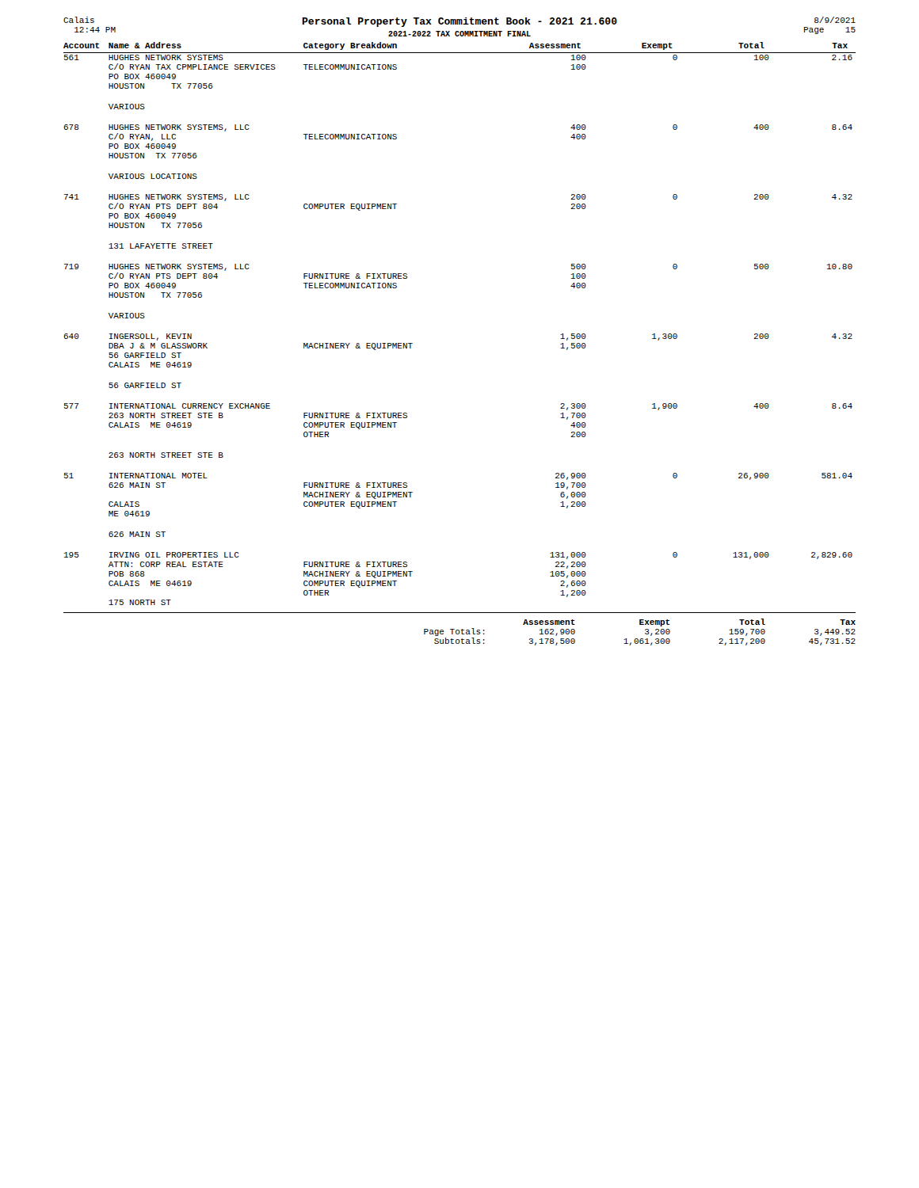| Calais 12:44 PM | Personal Property Tax Commitment Book - 2021 21.600 2021-2022 TAX COMMITMENT FINAL | 8/9/2021 Page 15 |
| Account | Name & Address | Category Breakdown | Assessment | Exempt | Total | Tax |
| --- | --- | --- | --- | --- | --- | --- |
| 561 | HUGHES NETWORK SYSTEMS | | 100 | 0 | 100 | 2.16 |
| | C/O RYAN TAX CPMPLIANCE SERVICES | TELECOMMUNICATIONS | 100 | | | |
| | PO BOX 460049 | | | | | |
| | HOUSTON TX 77056 | | | | | |
| | VARIOUS | | | | | |
| 678 | HUGHES NETWORK SYSTEMS, LLC | | 400 | 0 | 400 | 8.64 |
| | C/O RYAN, LLC | TELECOMMUNICATIONS | 400 | | | |
| | PO BOX 460049 | | | | | |
| | HOUSTON TX 77056 | | | | | |
| | VARIOUS LOCATIONS | | | | | |
| 741 | HUGHES NETWORK SYSTEMS, LLC | | 200 | 0 | 200 | 4.32 |
| | C/O RYAN PTS DEPT 804 | COMPUTER EQUIPMENT | 200 | | | |
| | PO BOX 460049 | | | | | |
| | HOUSTON TX 77056 | | | | | |
| | 131 LAFAYETTE STREET | | | | | |
| 719 | HUGHES NETWORK SYSTEMS, LLC | | 500 | 0 | 500 | 10.80 |
| | C/O RYAN PTS DEPT 804 | FURNITURE & FIXTURES | 100 | | | |
| | PO BOX 460049 | TELECOMMUNICATIONS | 400 | | | |
| | HOUSTON TX 77056 | | | | | |
| | VARIOUS | | | | | |
| 640 | INGERSOLL, KEVIN | | 1,500 | 1,300 | 200 | 4.32 |
| | DBA J & M GLASSWORK | MACHINERY & EQUIPMENT | 1,500 | | | |
| | 56 GARFIELD ST | | | | | |
| | CALAIS ME 04619 | | | | | |
| | 56 GARFIELD ST | | | | | |
| 577 | INTERNATIONAL CURRENCY EXCHANGE | | 2,300 | 1,900 | 400 | 8.64 |
| | 263 NORTH STREET STE B | FURNITURE & FIXTURES | 1,700 | | | |
| | CALAIS ME 04619 | COMPUTER EQUIPMENT | 400 | | | |
| | | OTHER | 200 | | | |
| | 263 NORTH STREET STE B | | | | | |
| 51 | INTERNATIONAL MOTEL | | 26,900 | 0 | 26,900 | 581.04 |
| | 626 MAIN ST | FURNITURE & FIXTURES | 19,700 | | | |
| | | MACHINERY & EQUIPMENT | 6,000 | | | |
| | CALAIS | COMPUTER EQUIPMENT | 1,200 | | | |
| | ME 04619 | | | | | |
| | 626 MAIN ST | | | | | |
| 195 | IRVING OIL PROPERTIES LLC | | 131,000 | 0 | 131,000 | 2,829.60 |
| | ATTN: CORP REAL ESTATE | FURNITURE & FIXTURES | 22,200 | | | |
| | POB 868 | MACHINERY & EQUIPMENT | 105,000 | | | |
| | CALAIS ME 04619 | COMPUTER EQUIPMENT | 2,600 | | | |
| | | OTHER | 1,200 | | | |
| | 175 NORTH ST | | | | | |
| | Assessment | Exempt | Total | Tax |
| Page Totals: | 162,900 | 3,200 | 159,700 | 3,449.52 |
| Subtotals: | 3,178,500 | 1,061,300 | 2,117,200 | 45,731.52 |